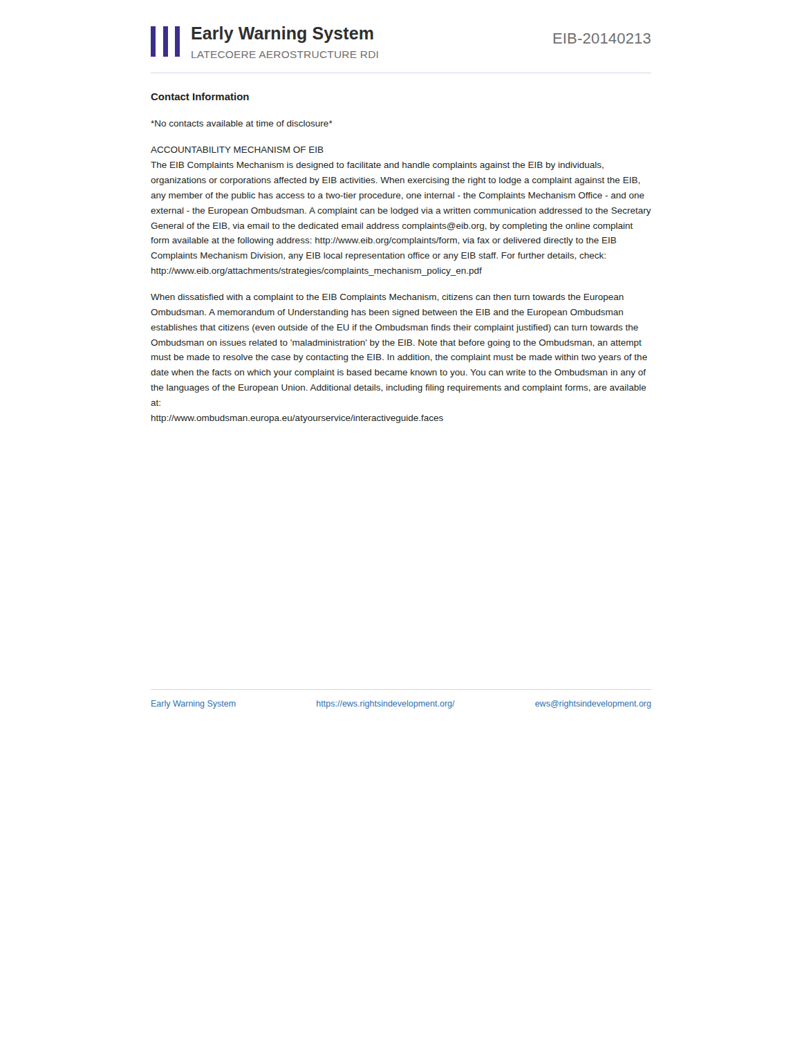Early Warning System
LATECOERE AEROSTRUCTURE RDI
EIB-20140213
Contact Information
*No contacts available at time of disclosure*
ACCOUNTABILITY MECHANISM OF EIB
The EIB Complaints Mechanism is designed to facilitate and handle complaints against the EIB by individuals, organizations or corporations affected by EIB activities. When exercising the right to lodge a complaint against the EIB, any member of the public has access to a two-tier procedure, one internal - the Complaints Mechanism Office - and one external - the European Ombudsman. A complaint can be lodged via a written communication addressed to the Secretary General of the EIB, via email to the dedicated email address complaints@eib.org, by completing the online complaint form available at the following address: http://www.eib.org/complaints/form, via fax or delivered directly to the EIB Complaints Mechanism Division, any EIB local representation office or any EIB staff. For further details, check:
http://www.eib.org/attachments/strategies/complaints_mechanism_policy_en.pdf
When dissatisfied with a complaint to the EIB Complaints Mechanism, citizens can then turn towards the European Ombudsman. A memorandum of Understanding has been signed between the EIB and the European Ombudsman establishes that citizens (even outside of the EU if the Ombudsman finds their complaint justified) can turn towards the Ombudsman on issues related to 'maladministration' by the EIB. Note that before going to the Ombudsman, an attempt must be made to resolve the case by contacting the EIB. In addition, the complaint must be made within two years of the date when the facts on which your complaint is based became known to you. You can write to the Ombudsman in any of the languages of the European Union. Additional details, including filing requirements and complaint forms, are available at:
http://www.ombudsman.europa.eu/atyourservice/interactiveguide.faces
Early Warning System
https://ews.rightsindevelopment.org/
ews@rightsindevelopment.org